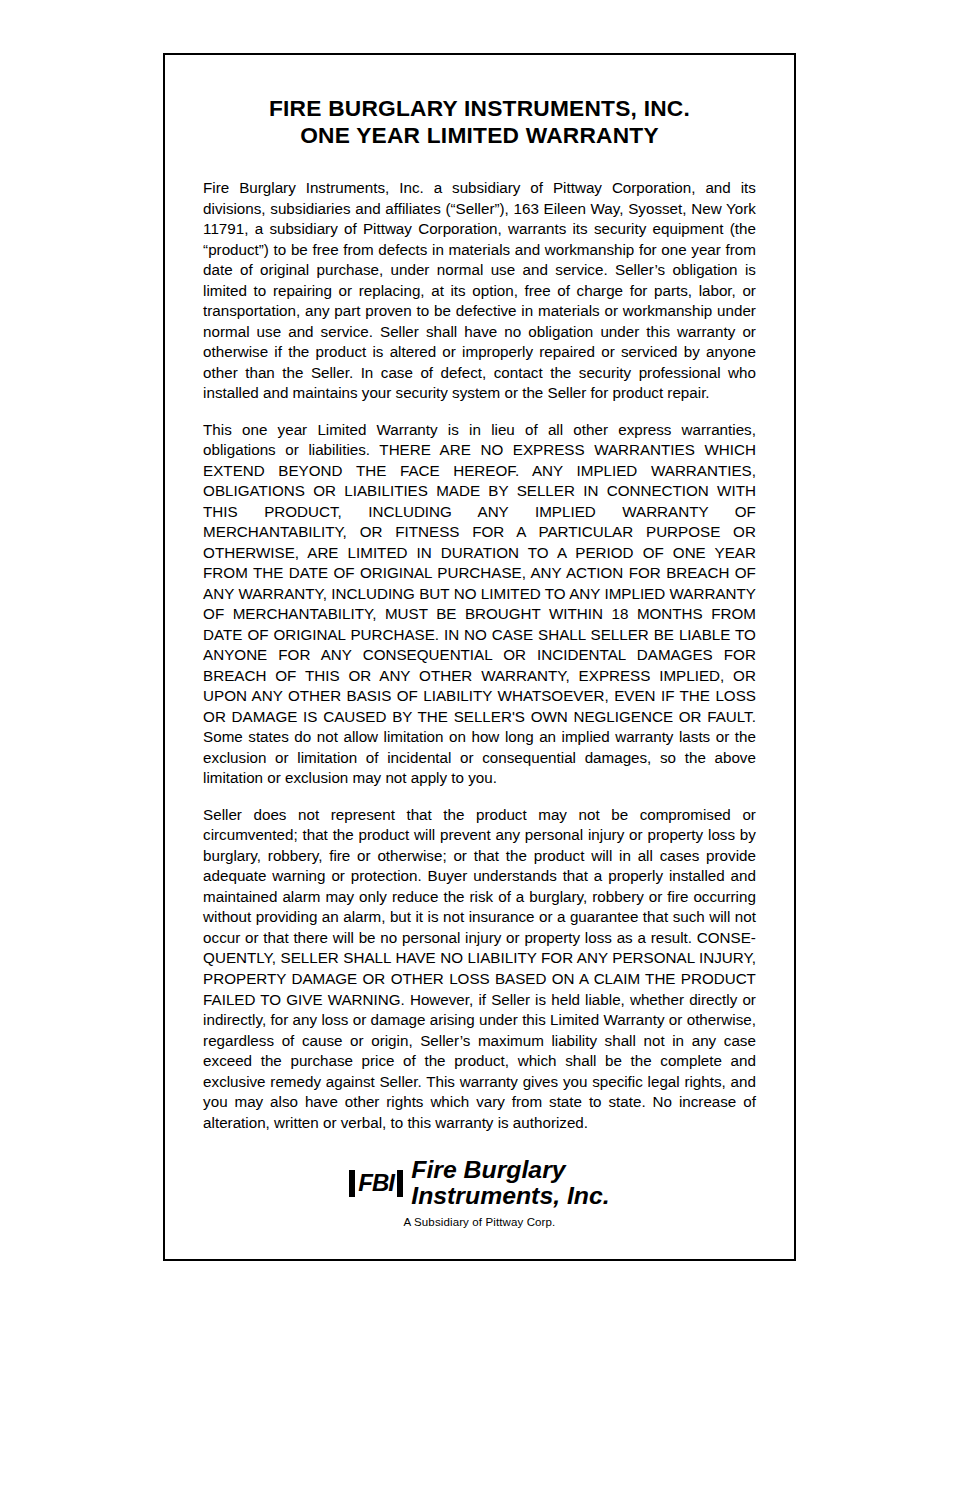FIRE BURGLARY INSTRUMENTS, INC.ONE YEAR LIMITED WARRANTY
Fire Burglary Instruments, Inc. a subsidiary of Pittway Corporation, and its divisions, subsidiaries and affiliates (“Seller”), 163 Eileen Way, Syosset, New York 11791, a subsidiary of Pittway Corporation, warrants its security equipment (the “product”) to be free from defects in materials and workmanship for one year from date of original purchase, under normal use and service. Seller’s obligation is limited to repairing or replacing, at its option, free of charge for parts, labor, or transportation, any part proven to be defective in materials or workmanship under normal use and service. Seller shall have no obligation under this warranty or otherwise if the product is altered or improperly repaired or serviced by anyone other than the Seller. In case of defect, contact the security professional who installed and maintains your security system or the Seller for product repair.
This one year Limited Warranty is in lieu of all other express warranties, obligations or liabilities. There are no express warranties which extend beyond the face hereof. Any implied warranties, obligations or liabilities made by seller in connection with this product, including any implied warranty of merchantability, or fitness for a particular purpose or otherwise, are limited in duration to a period of one year from the date of original purchase, any action for breach of any warranty, including but no limited to any implied warranty of merchantability, must be brought within 18 months from date of original purchase. In no case shall seller be liable to anyone for any consequential or incidental damages for breach of this or any other warranty, express implied, or upon any other basis of liability whatsoever, even if the loss or damage is caused by the seller's own negligence or fault. Some states do not allow limitation on how long an implied warranty lasts or the exclusion or limitation of incidental or consequential damages, so the above limitation or exclusion may not apply to you.
Seller does not represent that the product may not be compromised or circumvented; that the product will prevent any personal injury or property loss by burglary, robbery, fire or otherwise; or that the product will in all cases provide adequate warning or protection. Buyer understands that a properly installed and maintained alarm may only reduce the risk of a burglary, robbery or fire occurring without providing an alarm, but it is not insurance or a guarantee that such will not occur or that there will be no personal injury or property loss as a result. Conse­quently, seller shall have no liability for any personal injury, property damage or other loss based on a claim the product failed to give warning. However, if Seller is held liable, whether directly or indirectly, for any loss or damage arising under this Limited Warranty or otherwise, regardless of cause or origin, Seller’s maximum liability shall not in any case exceed the purchase price of the product, which shall be the complete and exclusive remedy against Seller. This warranty gives you specific legal rights, and you may also have other rights which vary from state to state. No increase of alter­ation, written or verbal, to this warranty is authorized.
FBI Fire Burglary Instruments, Inc.
A Subsidiary of Pittway Corp.